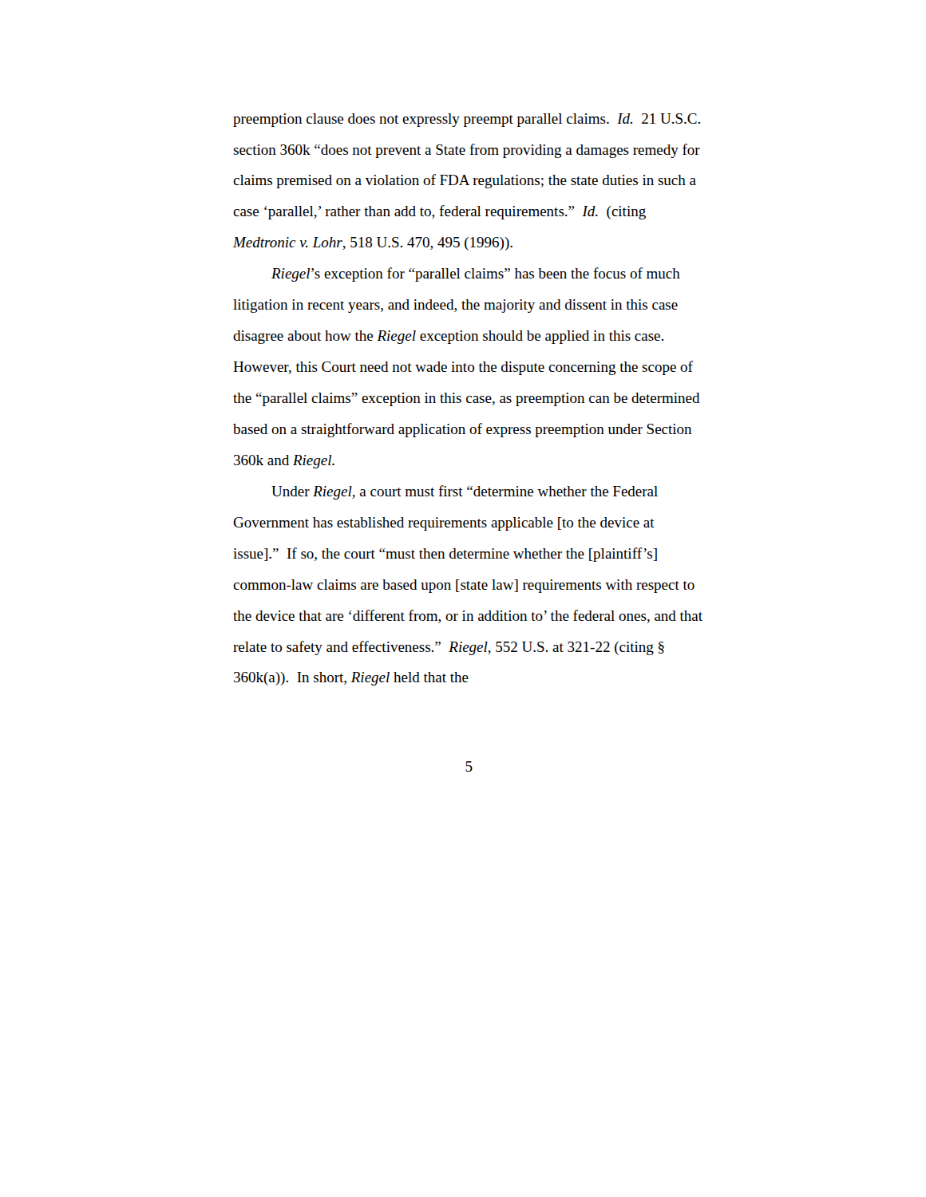preemption clause does not expressly preempt parallel claims. Id. 21 U.S.C. section 360k “does not prevent a State from providing a damages remedy for claims premised on a violation of FDA regulations; the state duties in such a case ‘parallel,’ rather than add to, federal requirements.” Id. (citing Medtronic v. Lohr, 518 U.S. 470, 495 (1996)).
Riegel’s exception for “parallel claims” has been the focus of much litigation in recent years, and indeed, the majority and dissent in this case disagree about how the Riegel exception should be applied in this case. However, this Court need not wade into the dispute concerning the scope of the “parallel claims” exception in this case, as preemption can be determined based on a straightforward application of express preemption under Section 360k and Riegel.
Under Riegel, a court must first “determine whether the Federal Government has established requirements applicable [to the device at issue].” If so, the court “must then determine whether the [plaintiff’s] common-law claims are based upon [state law] requirements with respect to the device that are ‘different from, or in addition to’ the federal ones, and that relate to safety and effectiveness.” Riegel, 552 U.S. at 321-22 (citing § 360k(a)). In short, Riegel held that the
5